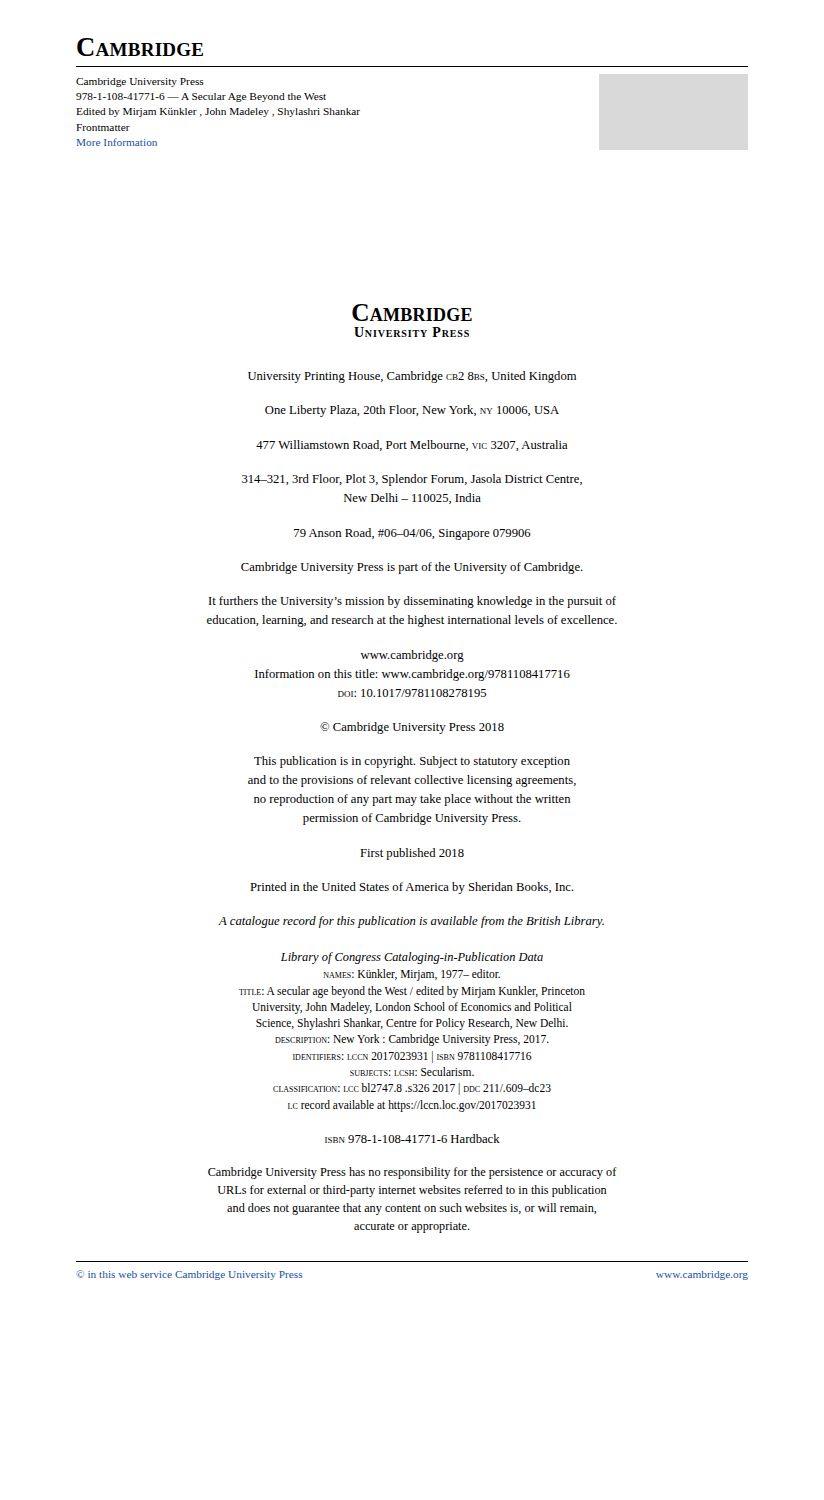Cambridge
Cambridge University Press
978-1-108-41771-6 — A Secular Age Beyond the West
Edited by Mirjam Künkler , John Madeley , Shylashri Shankar
Frontmatter
More Information
Cambridge University Press
University Printing House, Cambridge cb2 8bs, United Kingdom
One Liberty Plaza, 20th Floor, New York, ny 10006, USA
477 Williamstown Road, Port Melbourne, vic 3207, Australia
314–321, 3rd Floor, Plot 3, Splendor Forum, Jasola District Centre,
New Delhi – 110025, India
79 Anson Road, #06–04/06, Singapore 079906
Cambridge University Press is part of the University of Cambridge.
It furthers the University’s mission by disseminating knowledge in the pursuit of
education, learning, and research at the highest international levels of excellence.
www.cambridge.org
Information on this title: www.cambridge.org/9781108417716
doi: 10.1017/9781108278195
© Cambridge University Press 2018
This publication is in copyright. Subject to statutory exception
and to the provisions of relevant collective licensing agreements,
no reproduction of any part may take place without the written
permission of Cambridge University Press.
First published 2018
Printed in the United States of America by Sheridan Books, Inc.
A catalogue record for this publication is available from the British Library.
Library of Congress Cataloging-in-Publication Data
names: Künkler, Mirjam, 1977– editor.
title: A secular age beyond the West / edited by Mirjam Kunkler, Princeton
University, John Madeley, London School of Economics and Political
Science, Shylashri Shankar, Centre for Policy Research, New Delhi.
description: New York : Cambridge University Press, 2017.
identifiers: lccn 2017023931 | isbn 9781108417716
subjects: lcsh: Secularism.
classification: lcc bl2747.8 .s326 2017 | ddc 211/.609–dc23
lc record available at https://lccn.loc.gov/2017023931
isbn 978-1-108-41771-6 Hardback
Cambridge University Press has no responsibility for the persistence or accuracy of
URLs for external or third-party internet websites referred to in this publication
and does not guarantee that any content on such websites is, or will remain,
accurate or appropriate.
© in this web service Cambridge University Press www.cambridge.org